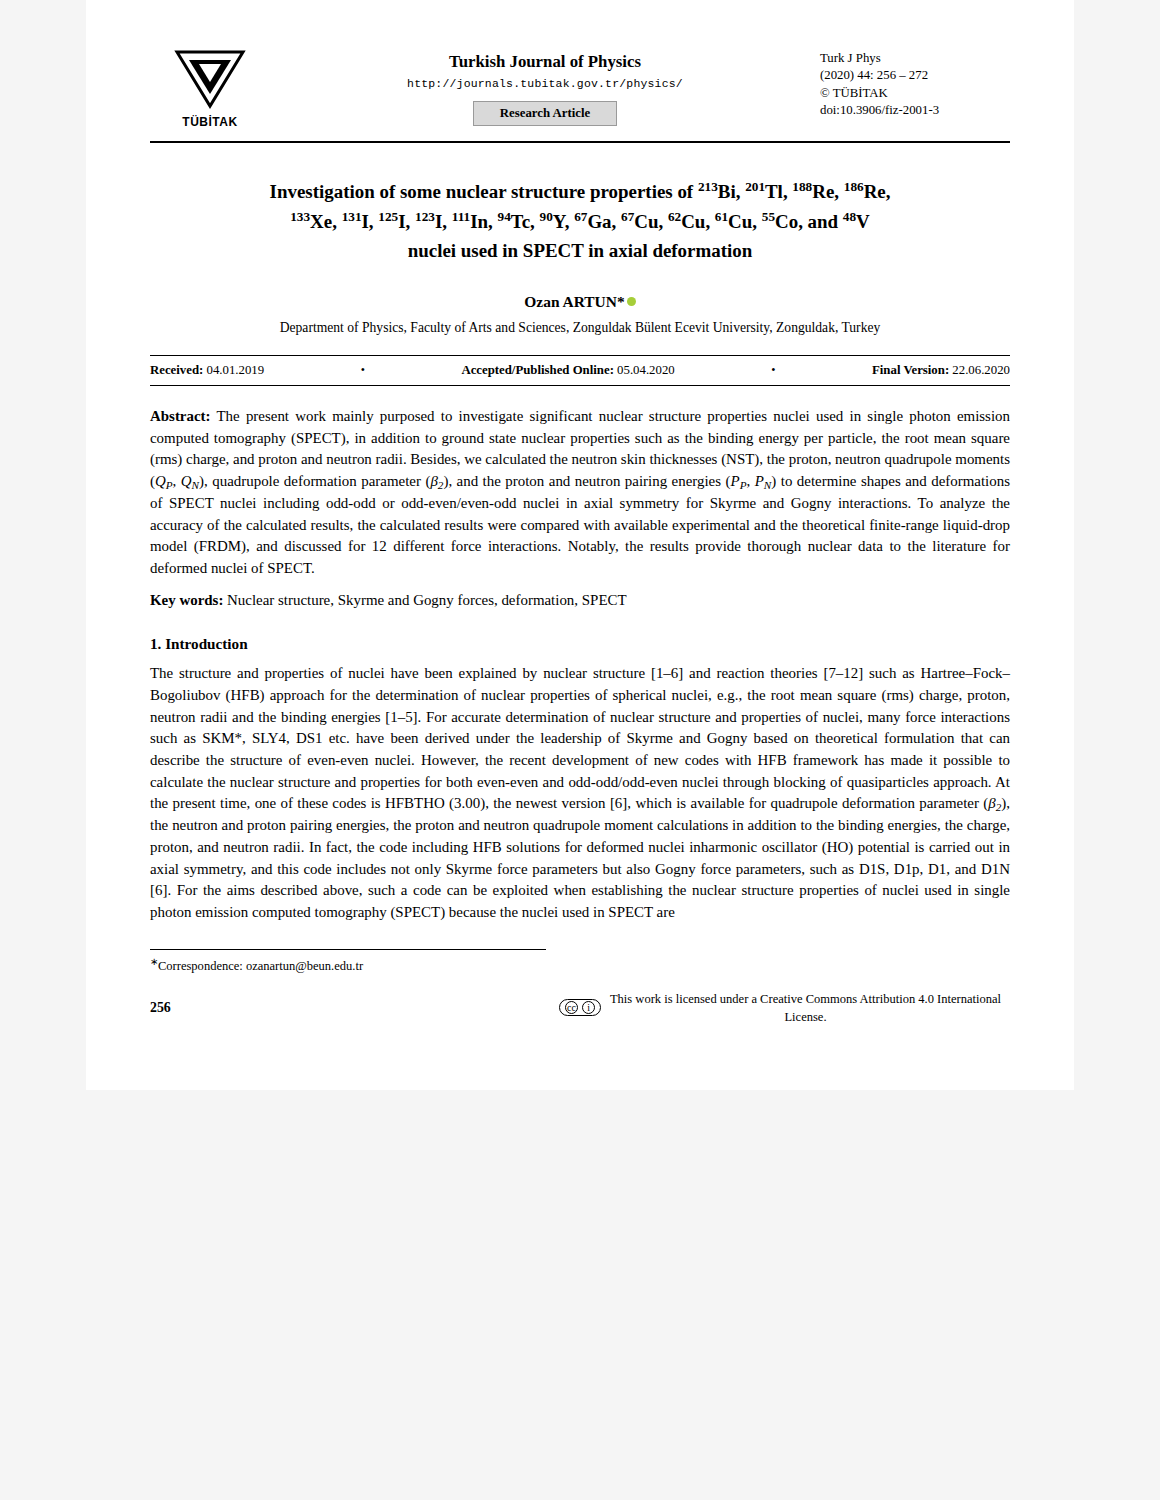TÜBİTAK
Turkish Journal of Physics
http://journals.tubitak.gov.tr/physics/
Research Article
Turk J Phys
(2020) 44: 256 – 272
© TÜBİTAK
doi:10.3906/fiz-2001-3
Investigation of some nuclear structure properties of 213Bi, 201Tl, 188Re, 186Re,
133Xe, 131I, 125I, 123I, 111In, 94Tc, 90Y, 67Ga, 67Cu, 62Cu, 61Cu, 55Co, and 48V
nuclei used in SPECT in axial deformation
Ozan ARTUN*
Department of Physics, Faculty of Arts and Sciences, Zonguldak Bülent Ecevit University, Zonguldak, Turkey
Received: 04.01.2019 • Accepted/Published Online: 05.04.2020 • Final Version: 22.06.2020
Abstract: The present work mainly purposed to investigate significant nuclear structure properties nuclei used in single photon emission computed tomography (SPECT), in addition to ground state nuclear properties such as the binding energy per particle, the root mean square (rms) charge, and proton and neutron radii. Besides, we calculated the neutron skin thicknesses (NST), the proton, neutron quadrupole moments (QP, QN), quadrupole deformation parameter (β2), and the proton and neutron pairing energies (PP, PN) to determine shapes and deformations of SPECT nuclei including odd-odd or odd-even/even-odd nuclei in axial symmetry for Skyrme and Gogny interactions. To analyze the accuracy of the calculated results, the calculated results were compared with available experimental and the theoretical finite-range liquid-drop model (FRDM), and discussed for 12 different force interactions. Notably, the results provide thorough nuclear data to the literature for deformed nuclei of SPECT.
Key words: Nuclear structure, Skyrme and Gogny forces, deformation, SPECT
1. Introduction
The structure and properties of nuclei have been explained by nuclear structure [1–6] and reaction theories [7–12] such as Hartree–Fock–Bogoliubov (HFB) approach for the determination of nuclear properties of spherical nuclei, e.g., the root mean square (rms) charge, proton, neutron radii and the binding energies [1–5]. For accurate determination of nuclear structure and properties of nuclei, many force interactions such as SKM*, SLY4, DS1 etc. have been derived under the leadership of Skyrme and Gogny based on theoretical formulation that can describe the structure of even-even nuclei. However, the recent development of new codes with HFB framework has made it possible to calculate the nuclear structure and properties for both even-even and odd-odd/odd-even nuclei through blocking of quasiparticles approach. At the present time, one of these codes is HFBTHO (3.00), the newest version [6], which is available for quadrupole deformation parameter (β2), the neutron and proton pairing energies, the proton and neutron quadrupole moment calculations in addition to the binding energies, the charge, proton, and neutron radii. In fact, the code including HFB solutions for deformed nuclei inharmonic oscillator (HO) potential is carried out in axial symmetry, and this code includes not only Skyrme force parameters but also Gogny force parameters, such as D1S, D1p, D1, and D1N [6]. For the aims described above, such a code can be exploited when establishing the nuclear structure properties of nuclei used in single photon emission computed tomography (SPECT) because the nuclei used in SPECT are
∗Correspondence: ozanartun@beun.edu.tr
256
cc i
This work is licensed under a Creative Commons Attribution 4.0 International License.